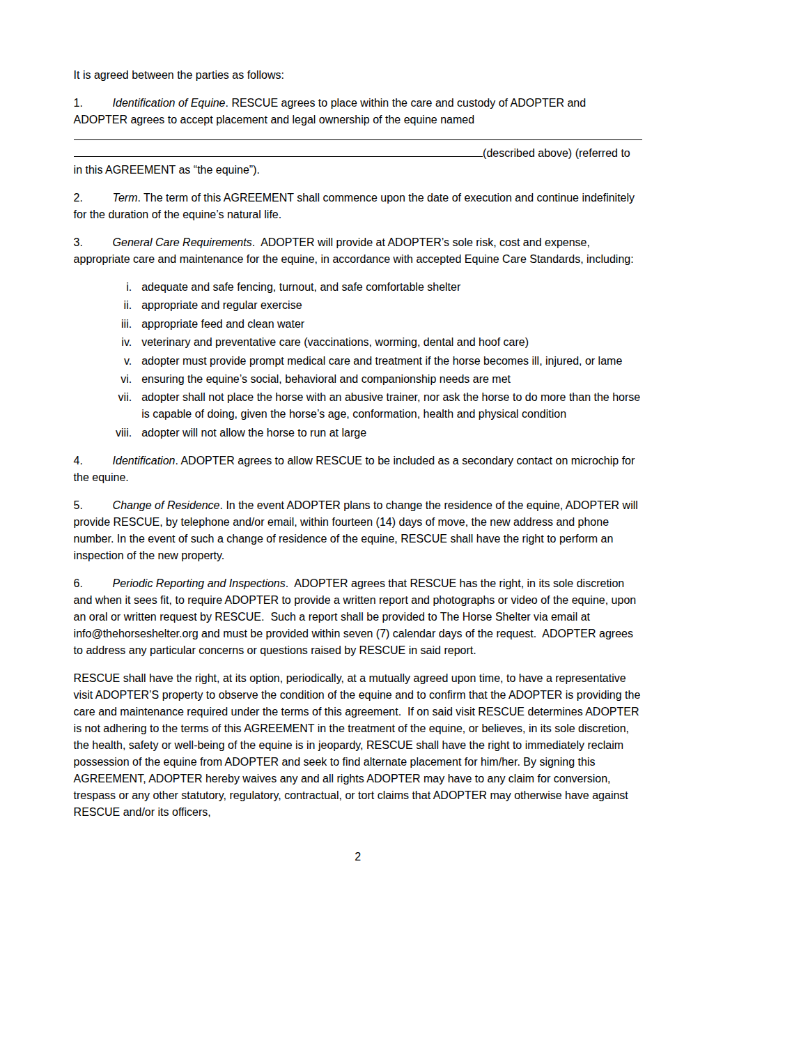It is agreed between the parties as follows:
1. Identification of Equine. RESCUE agrees to place within the care and custody of ADOPTER and ADOPTER agrees to accept placement and legal ownership of the equine named (described above) (referred to in this AGREEMENT as “the equine”).
2. Term. The term of this AGREEMENT shall commence upon the date of execution and continue indefinitely for the duration of the equine’s natural life.
3. General Care Requirements. ADOPTER will provide at ADOPTER’s sole risk, cost and expense, appropriate care and maintenance for the equine, in accordance with accepted Equine Care Standards, including:
adequate and safe fencing, turnout, and safe comfortable shelter
appropriate and regular exercise
appropriate feed and clean water
veterinary and preventative care (vaccinations, worming, dental and hoof care)
adopter must provide prompt medical care and treatment if the horse becomes ill, injured, or lame
ensuring the equine’s social, behavioral and companionship needs are met
adopter shall not place the horse with an abusive trainer, nor ask the horse to do more than the horse is capable of doing, given the horse’s age, conformation, health and physical condition
adopter will not allow the horse to run at large
4. Identification. ADOPTER agrees to allow RESCUE to be included as a secondary contact on microchip for the equine.
5. Change of Residence. In the event ADOPTER plans to change the residence of the equine, ADOPTER will provide RESCUE, by telephone and/or email, within fourteen (14) days of move, the new address and phone number. In the event of such a change of residence of the equine, RESCUE shall have the right to perform an inspection of the new property.
6. Periodic Reporting and Inspections. ADOPTER agrees that RESCUE has the right, in its sole discretion and when it sees fit, to require ADOPTER to provide a written report and photographs or video of the equine, upon an oral or written request by RESCUE. Such a report shall be provided to The Horse Shelter via email at info@thehorseshelter.org and must be provided within seven (7) calendar days of the request. ADOPTER agrees to address any particular concerns or questions raised by RESCUE in said report.
RESCUE shall have the right, at its option, periodically, at a mutually agreed upon time, to have a representative visit ADOPTER’S property to observe the condition of the equine and to confirm that the ADOPTER is providing the care and maintenance required under the terms of this agreement. If on said visit RESCUE determines ADOPTER is not adhering to the terms of this AGREEMENT in the treatment of the equine, or believes, in its sole discretion, the health, safety or well-being of the equine is in jeopardy, RESCUE shall have the right to immediately reclaim possession of the equine from ADOPTER and seek to find alternate placement for him/her. By signing this AGREEMENT, ADOPTER hereby waives any and all rights ADOPTER may have to any claim for conversion, trespass or any other statutory, regulatory, contractual, or tort claims that ADOPTER may otherwise have against RESCUE and/or its officers,
2